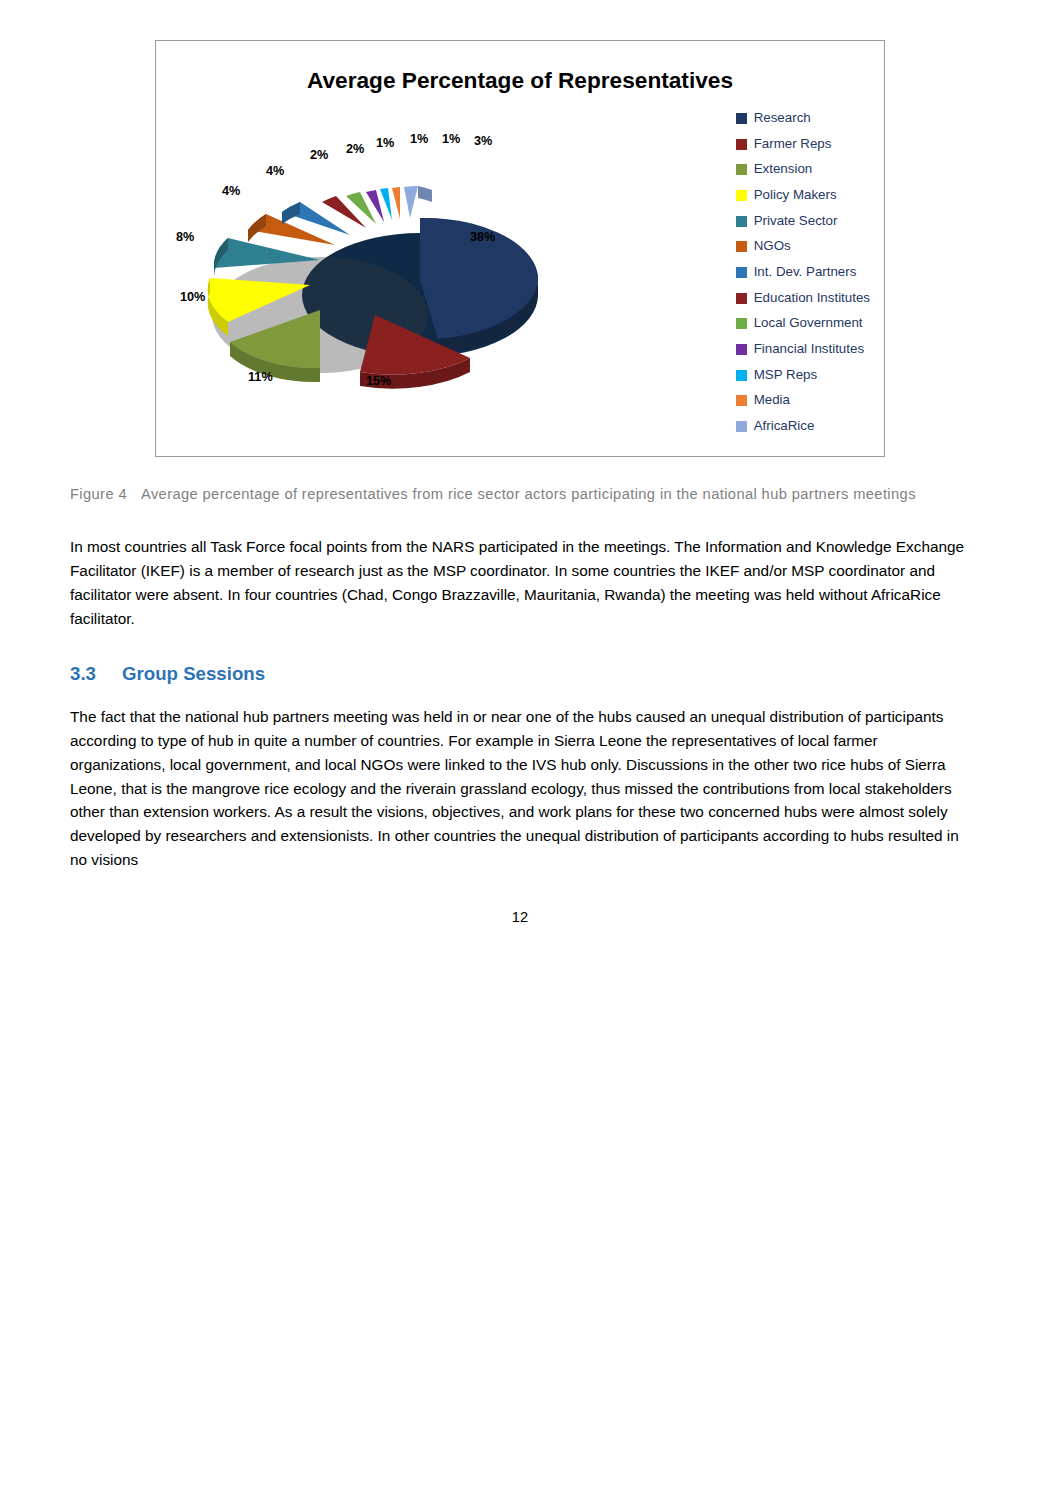Average Percentage of Representatives
38% 15% 11% 10% 8% 4% 4% 2% 2% 1% 1% 1% 3%
Research
Farmer Reps
Extension
Policy Makers
Private Sector
NGOs
Int. Dev. Partners
Education Institutes
Local Government
Financial Institutes
MSP Reps
Media
AfricaRice
Figure 4
Average percentage of representatives from rice sector actors participating in the national hub partners meetings
In most countries all Task Force focal points from the NARS participated in the meetings. The Information and Knowledge Exchange Facilitator (IKEF) is a member of research just as the MSP coordinator. In some countries the IKEF and/or MSP coordinator and facilitator were absent. In four countries (Chad, Congo Brazzaville, Mauritania, Rwanda) the meeting was held without AfricaRice facilitator.
3.3 Group Sessions
The fact that the national hub partners meeting was held in or near one of the hubs caused an unequal distribution of participants according to type of hub in quite a number of countries. For example in Sierra Leone the representatives of local farmer organizations, local government, and local NGOs were linked to the IVS hub only. Discussions in the other two rice hubs of Sierra Leone, that is the mangrove rice ecology and the riverain grassland ecology, thus missed the contributions from local stakeholders other than extension workers. As a result the visions, objectives, and work plans for these two concerned hubs were almost solely developed by researchers and extensionists. In other countries the unequal distribution of participants according to hubs resulted in no visions
12